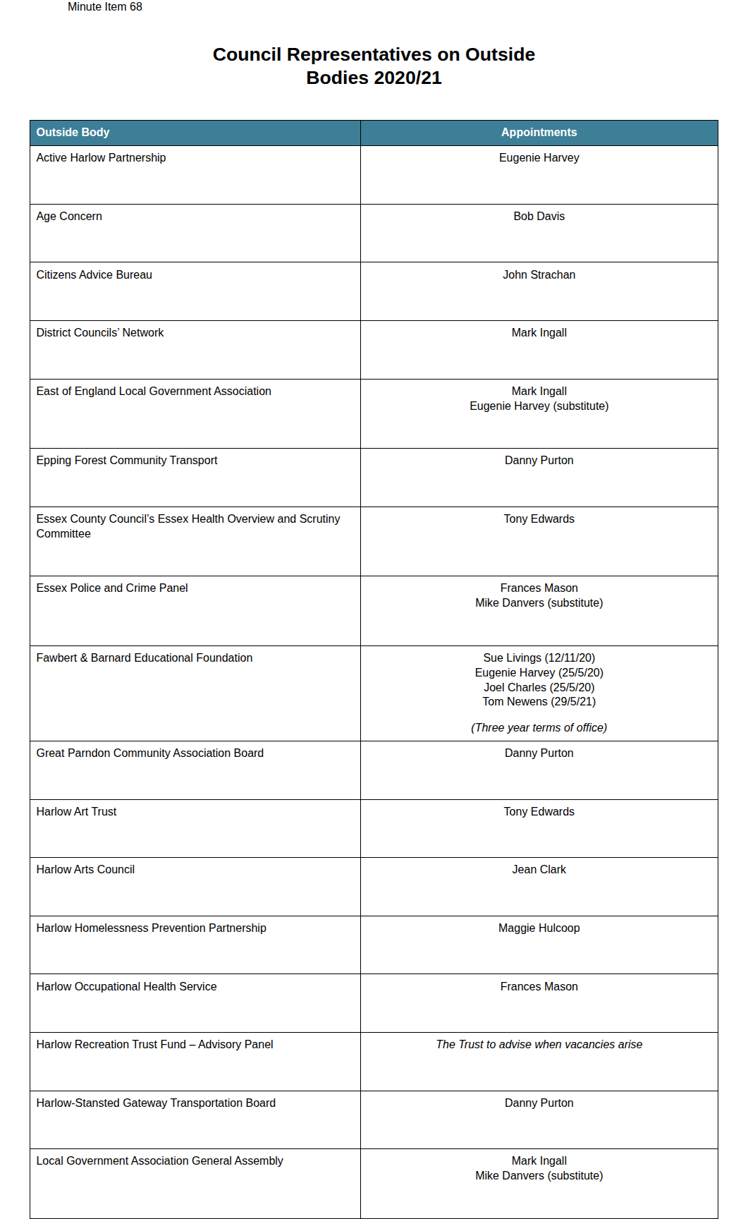Minute Item 68
Council Representatives on Outside
Bodies 2020/21
| Outside Body | Appointments |
| --- | --- |
| Active Harlow Partnership | Eugenie Harvey |
| Age Concern | Bob Davis |
| Citizens Advice Bureau | John Strachan |
| District Councils’ Network | Mark Ingall |
| East of England Local Government Association | Mark Ingall Eugenie Harvey (substitute) |
| Epping Forest Community Transport | Danny Purton |
| Essex County Council’s Essex Health Overview and Scrutiny Committee | Tony Edwards |
| Essex Police and Crime Panel | Frances Mason Mike Danvers (substitute) |
| Fawbert & Barnard Educational Foundation | Sue Livings (12/11/20) Eugenie Harvey (25/5/20) Joel Charles (25/5/20) Tom Newens (29/5/21) (Three year terms of office) |
| Great Parndon Community Association Board | Danny Purton |
| Harlow Art Trust | Tony Edwards |
| Harlow Arts Council | Jean Clark |
| Harlow Homelessness Prevention Partnership | Maggie Hulcoop |
| Harlow Occupational Health Service | Frances Mason |
| Harlow Recreation Trust Fund – Advisory Panel | The Trust to advise when vacancies arise |
| Harlow-Stansted Gateway Transportation Board | Danny Purton |
| Local Government Association General Assembly | Mark Ingall Mike Danvers (substitute) |